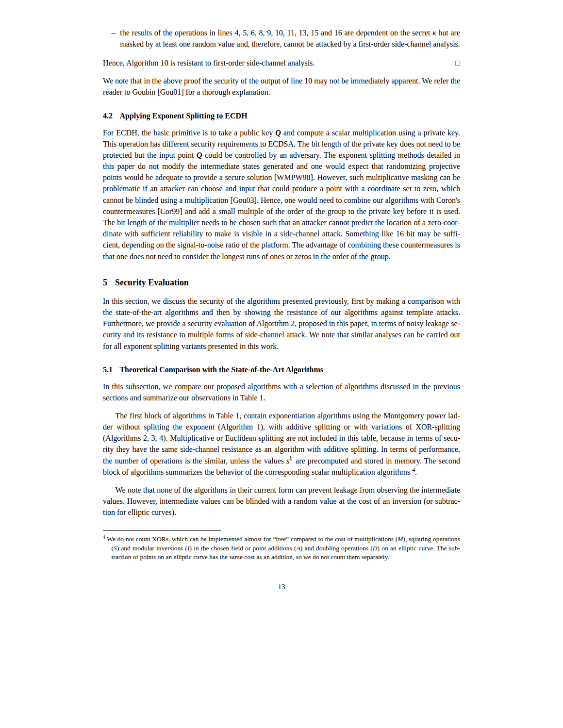the results of the operations in lines 4, 5, 6, 8, 9, 10, 11, 13, 15 and 16 are dependent on the secret κ but are masked by at least one random value and, therefore, cannot be attacked by a first-order side-channel analysis.
Hence, Algorithm 10 is resistant to first-order side-channel analysis. □
We note that in the above proof the security of the output of line 10 may not be immediately apparent. We refer the reader to Goubin [Gou01] for a thorough explanation.
4.2 Applying Exponent Splitting to ECDH
For ECDH, the basic primitive is to take a public key Q and compute a scalar multiplication using a private key. This operation has different security requirements to ECDSA. The bit length of the private key does not need to be protected but the input point Q could be controlled by an adversary. The exponent splitting methods detailed in this paper do not modify the intermediate states generated and one would expect that randomizing projective points would be adequate to provide a secure solution [WMPW98]. However, such multiplicative masking can be problematic if an attacker can choose and input that could produce a point with a coordinate set to zero, which cannot be blinded using a multiplication [Gou03]. Hence, one would need to combine our algorithms with Coron's countermeasures [Cor99] and add a small multiple of the order of the group to the private key before it is used. The bit length of the multiplier needs to be chosen such that an attacker cannot predict the location of a zero-coordinate with sufficient reliability to make is visible in a side-channel attack. Something like 16 bit may be sufficient, depending on the signal-to-noise ratio of the platform. The advantage of combining these countermeasures is that one does not need to consider the longest runs of ones or zeros in the order of the group.
5 Security Evaluation
In this section, we discuss the security of the algorithms presented previously, first by making a comparison with the state-of-the-art algorithms and then by showing the resistance of our algorithms against template attacks. Furthermore, we provide a security evaluation of Algorithm 2, proposed in this paper, in terms of noisy leakage security and its resistance to multiple forms of side-channel attack. We note that similar analyses can be carried out for all exponent splitting variants presented in this work.
5.1 Theoretical Comparison with the State-of-the-Art Algorithms
In this subsection, we compare our proposed algorithms with a selection of algorithms discussed in the previous sections and summarize our observations in Table 1.
The first block of algorithms in Table 1, contain exponentiation algorithms using the Montgomery power ladder without splitting the exponent (Algorithm 1), with additive splitting or with variations of XOR-splitting (Algorithms 2, 3, 4). Multiplicative or Euclidean splitting are not included in this table, because in terms of security they have the same side-channel resistance as an algorithm with additive splitting. In terms of performance, the number of operations is the similar, unless the values sk′ are precomputed and stored in memory. The second block of algorithms summarizes the behavior of the corresponding scalar multiplication algorithms 4.
We note that none of the algorithms in their current form can prevent leakage from observing the intermediate values. However, intermediate values can be blinded with a random value at the cost of an inversion (or subtraction for elliptic curves).
4 We do not count XORs, which can be implemented almost for “free” compared to the cost of multiplications (M), squaring operations (S) and modular inversions (I) in the chosen field or point additions (A) and doubling operations (D) on an elliptic curve. The subtraction of points on an elliptic curve has the same cost as an addition, so we do not count them separately.
13